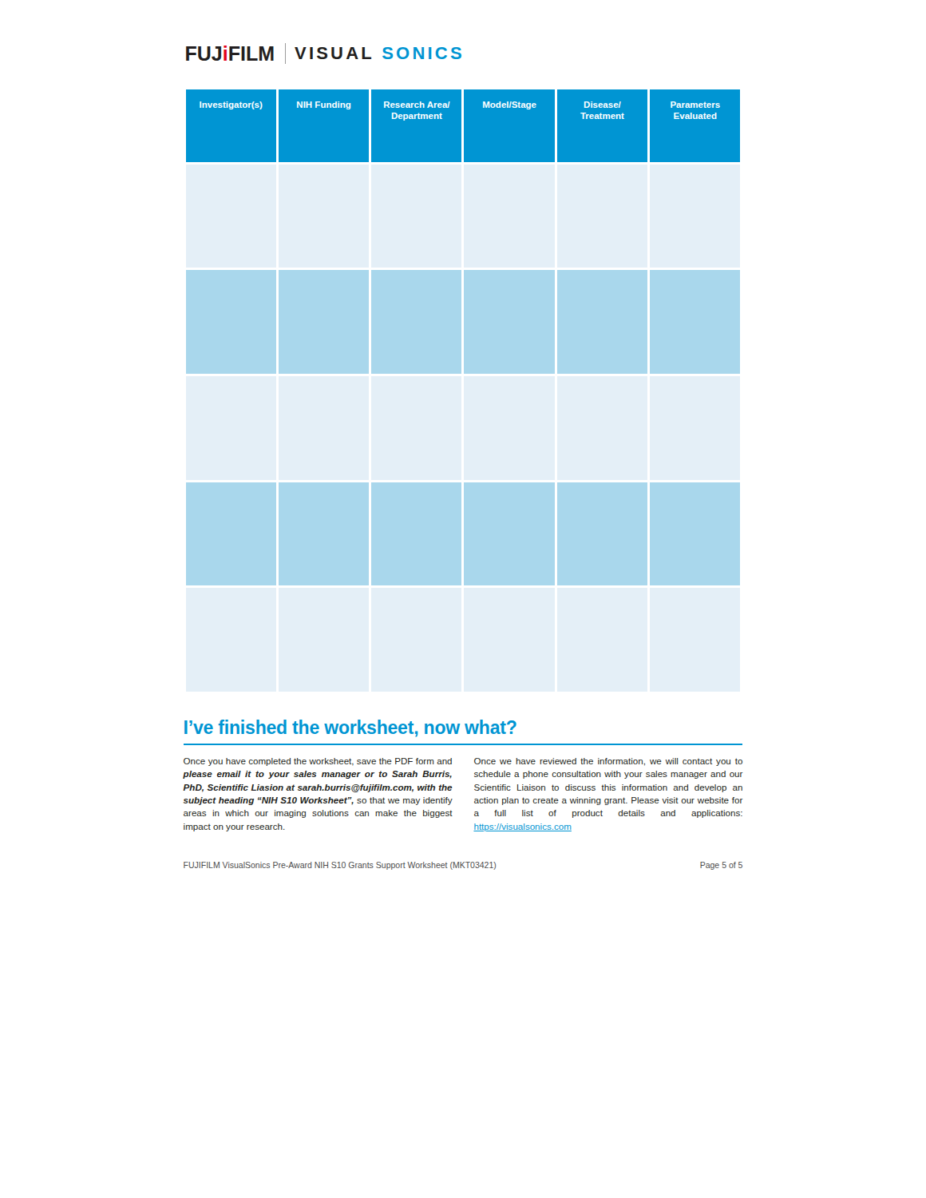FUJi FILM VISUAL SONICS
| Investigator(s) | NIH Funding | Research Area/ Department | Model/Stage | Disease/ Treatment | Parameters Evaluated |
| --- | --- | --- | --- | --- | --- |
I’ve finished the worksheet, now what?
Once you have completed the worksheet, save the PDF form and please email it to your sales manager or to Sarah Burris, PhD, Scientific Liasion at sarah.burris@fujifilm.com, with the subject heading “NIH S10 Worksheet”, so that we may identify areas in which our imaging solutions can make the biggest impact on your research.
Once we have reviewed the information, we will contact you to schedule a phone consultation with your sales manager and our Scientific Liaison to discuss this information and develop an action plan to create a winning grant. Please visit our website for a full list of product details and applications: https://visualsonics.com
FUJIFILM VisualSonics Pre-Award NIH S10 Grants Support Worksheet (MKT03421) Page 5 of 5